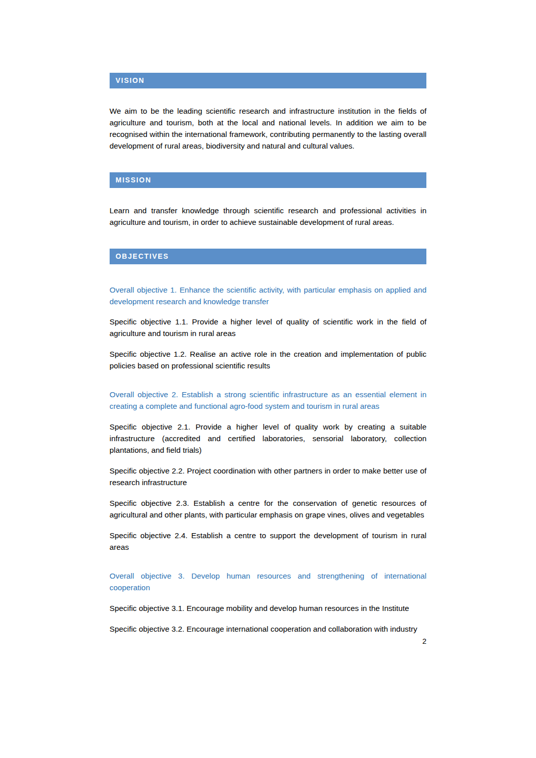VISION
We aim to be the leading scientific research and infrastructure institution in the fields of agriculture and tourism, both at the local and national levels. In addition we aim to be recognised within the international framework, contributing permanently to the lasting overall development of rural areas, biodiversity and natural and cultural values.
MISSION
Learn and transfer knowledge through scientific research and professional activities in agriculture and tourism, in order to achieve sustainable development of rural areas.
OBJECTIVES
Overall objective 1. Enhance the scientific activity, with particular emphasis on applied and development research and knowledge transfer
Specific objective 1.1. Provide a higher level of quality of scientific work in the field of agriculture and tourism in rural areas
Specific objective 1.2. Realise an active role in the creation and implementation of public policies based on professional scientific results
Overall objective 2. Establish a strong scientific infrastructure as an essential element in creating a complete and functional agro-food system and tourism in rural areas
Specific objective 2.1. Provide a higher level of quality work by creating a suitable infrastructure (accredited and certified laboratories, sensorial laboratory, collection plantations, and field trials)
Specific objective 2.2. Project coordination with other partners in order to make better use of research infrastructure
Specific objective 2.3. Establish a centre for the conservation of genetic resources of agricultural and other plants, with particular emphasis on grape vines, olives and vegetables
Specific objective 2.4. Establish a centre to support the development of tourism in rural areas
Overall objective 3. Develop human resources and strengthening of international cooperation
Specific objective 3.1. Encourage mobility and develop human resources in the Institute
Specific objective 3.2. Encourage international cooperation and collaboration with industry
2